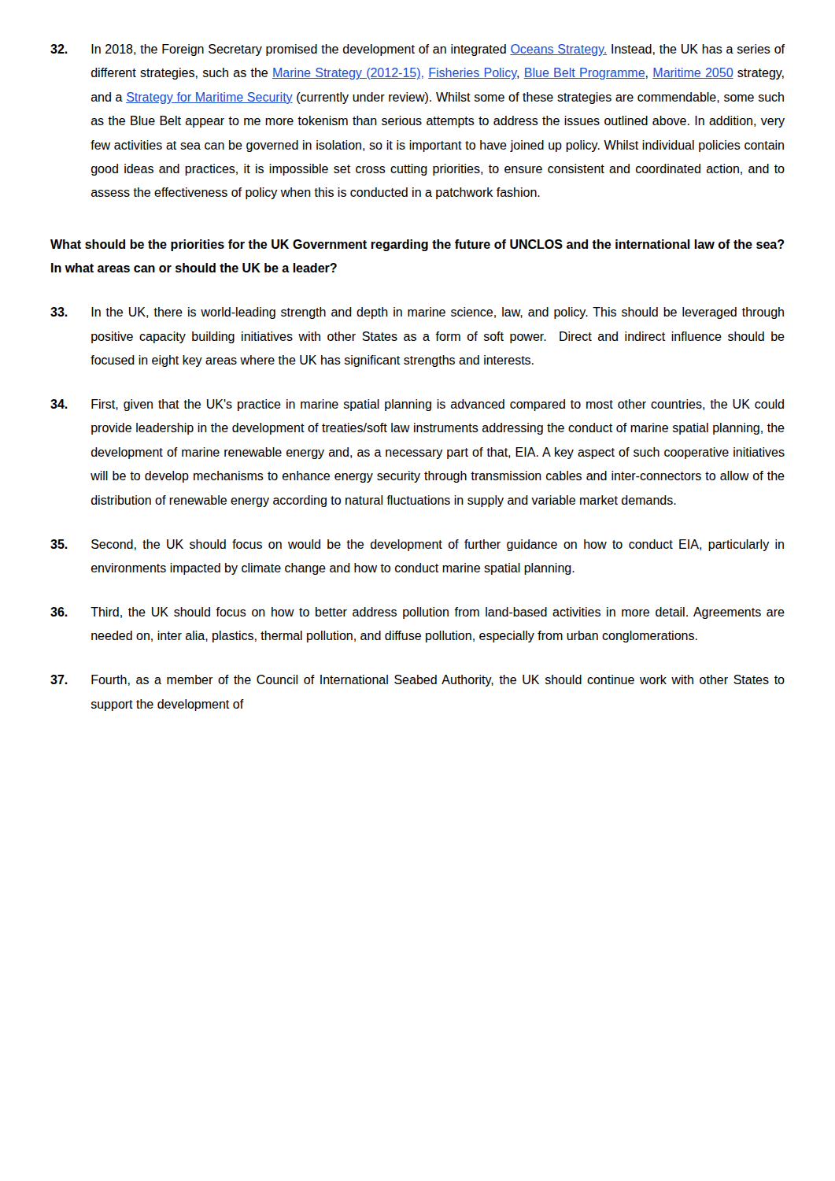32. In 2018, the Foreign Secretary promised the development of an integrated Oceans Strategy. Instead, the UK has a series of different strategies, such as the Marine Strategy (2012-15), Fisheries Policy, Blue Belt Programme, Maritime 2050 strategy, and a Strategy for Maritime Security (currently under review). Whilst some of these strategies are commendable, some such as the Blue Belt appear to me more tokenism than serious attempts to address the issues outlined above. In addition, very few activities at sea can be governed in isolation, so it is important to have joined up policy. Whilst individual policies contain good ideas and practices, it is impossible set cross cutting priorities, to ensure consistent and coordinated action, and to assess the effectiveness of policy when this is conducted in a patchwork fashion.
What should be the priorities for the UK Government regarding the future of UNCLOS and the international law of the sea? In what areas can or should the UK be a leader?
33. In the UK, there is world-leading strength and depth in marine science, law, and policy. This should be leveraged through positive capacity building initiatives with other States as a form of soft power. Direct and indirect influence should be focused in eight key areas where the UK has significant strengths and interests.
34. First, given that the UK's practice in marine spatial planning is advanced compared to most other countries, the UK could provide leadership in the development of treaties/soft law instruments addressing the conduct of marine spatial planning, the development of marine renewable energy and, as a necessary part of that, EIA. A key aspect of such cooperative initiatives will be to develop mechanisms to enhance energy security through transmission cables and inter-connectors to allow of the distribution of renewable energy according to natural fluctuations in supply and variable market demands.
35. Second, the UK should focus on would be the development of further guidance on how to conduct EIA, particularly in environments impacted by climate change and how to conduct marine spatial planning.
36. Third, the UK should focus on how to better address pollution from land-based activities in more detail. Agreements are needed on, inter alia, plastics, thermal pollution, and diffuse pollution, especially from urban conglomerations.
37. Fourth, as a member of the Council of International Seabed Authority, the UK should continue work with other States to support the development of